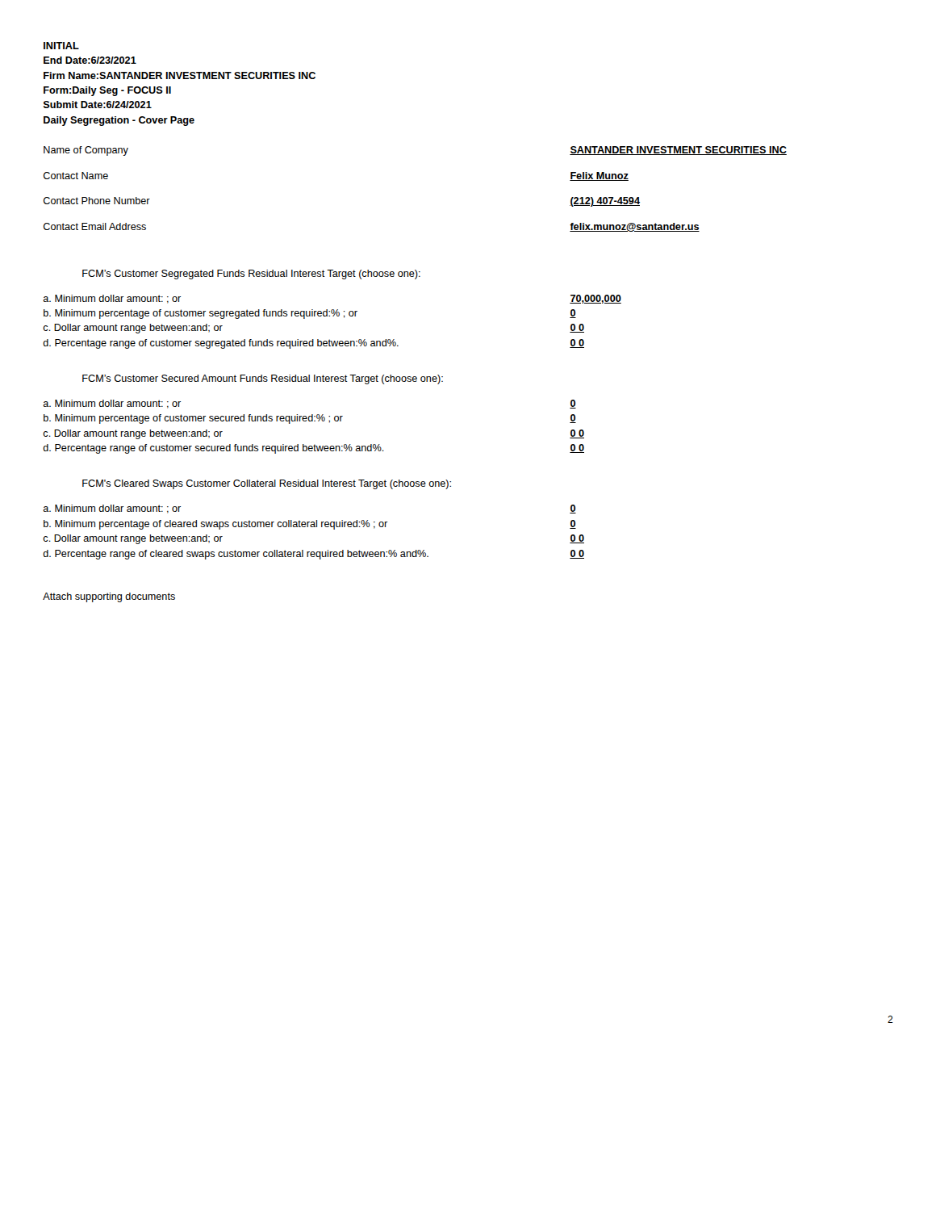INITIAL
End Date:6/23/2021
Firm Name:SANTANDER INVESTMENT SECURITIES INC
Form:Daily Seg - FOCUS II
Submit Date:6/24/2021
Daily Segregation - Cover Page
| Name of Company | SANTANDER INVESTMENT SECURITIES INC |
| Contact Name | Felix Munoz |
| Contact Phone Number | (212) 407-4594 |
| Contact Email Address | felix.munoz@santander.us |
FCM’s Customer Segregated Funds Residual Interest Target (choose one):
| a. Minimum dollar amount: ; or | 70,000,000 |
| b. Minimum percentage of customer segregated funds required:% ; or | 0 |
| c. Dollar amount range between:and; or | 0 0 |
| d. Percentage range of customer segregated funds required between:% and%. | 0 0 |
FCM’s Customer Secured Amount Funds Residual Interest Target (choose one):
| a. Minimum dollar amount: ; or | 0 |
| b. Minimum percentage of customer secured funds required:% ; or | 0 |
| c. Dollar amount range between:and; or | 0 0 |
| d. Percentage range of customer secured funds required between:% and%. | 0 0 |
FCM's Cleared Swaps Customer Collateral Residual Interest Target (choose one):
| a. Minimum dollar amount: ; or | 0 |
| b. Minimum percentage of cleared swaps customer collateral required:% ; or | 0 |
| c. Dollar amount range between:and; or | 0 0 |
| d. Percentage range of cleared swaps customer collateral required between:% and%. | 0 0 |
Attach supporting documents
2